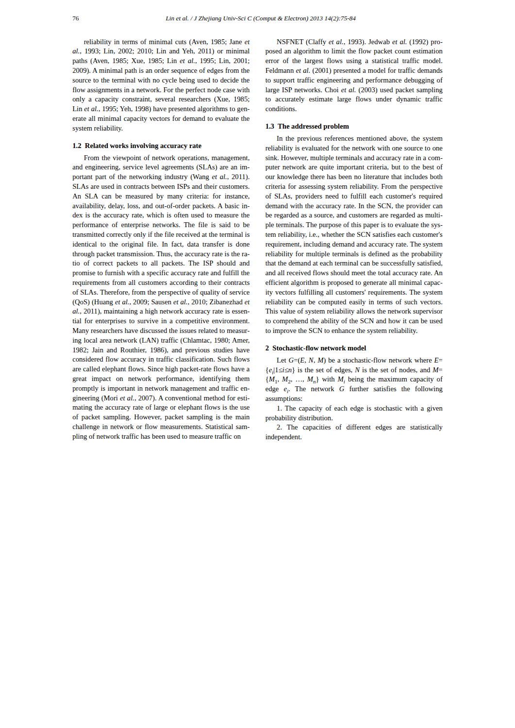76 Lin et al. / J Zhejiang Univ-Sci C (Comput & Electron) 2013 14(2):75-84
reliability in terms of minimal cuts (Aven, 1985; Jane et al., 1993; Lin, 2002; 2010; Lin and Yeh, 2011) or minimal paths (Aven, 1985; Xue, 1985; Lin et al., 1995; Lin, 2001; 2009). A minimal path is an order sequence of edges from the source to the terminal with no cycle being used to decide the flow assignments in a network. For the perfect node case with only a capacity constraint, several researchers (Xue, 1985; Lin et al., 1995; Yeh, 1998) have presented algorithms to generate all minimal capacity vectors for demand to evaluate the system reliability.
1.2 Related works involving accuracy rate
From the viewpoint of network operations, management, and engineering, service level agreements (SLAs) are an important part of the networking industry (Wang et al., 2011). SLAs are used in contracts between ISPs and their customers. An SLA can be measured by many criteria: for instance, availability, delay, loss, and out-of-order packets. A basic index is the accuracy rate, which is often used to measure the performance of enterprise networks. The file is said to be transmitted correctly only if the file received at the terminal is identical to the original file. In fact, data transfer is done through packet transmission. Thus, the accuracy rate is the ratio of correct packets to all packets. The ISP should and promise to furnish with a specific accuracy rate and fulfill the requirements from all customers according to their contracts of SLAs. Therefore, from the perspective of quality of service (QoS) (Huang et al., 2009; Sausen et al., 2010; Zibanezhad et al., 2011), maintaining a high network accuracy rate is essential for enterprises to survive in a competitive environment. Many researchers have discussed the issues related to measuring local area network (LAN) traffic (Chlamtac, 1980; Amer, 1982; Jain and Routhier, 1986), and previous studies have considered flow accuracy in traffic classification. Such flows are called elephant flows. Since high packet-rate flows have a great impact on network performance, identifying them promptly is important in network management and traffic engineering (Mori et al., 2007). A conventional method for estimating the accuracy rate of large or elephant flows is the use of packet sampling. However, packet sampling is the main challenge in network or flow measurements. Statistical sampling of network traffic has been used to measure traffic on
NSFNET (Claffy et al., 1993). Jedwab et al. (1992) proposed an algorithm to limit the flow packet count estimation error of the largest flows using a statistical traffic model. Feldmann et al. (2001) presented a model for traffic demands to support traffic engineering and performance debugging of large ISP networks. Choi et al. (2003) used packet sampling to accurately estimate large flows under dynamic traffic conditions.
1.3 The addressed problem
In the previous references mentioned above, the system reliability is evaluated for the network with one source to one sink. However, multiple terminals and accuracy rate in a computer network are quite important criteria, but to the best of our knowledge there has been no literature that includes both criteria for assessing system reliability. From the perspective of SLAs, providers need to fulfill each customer's required demand with the accuracy rate. In the SCN, the provider can be regarded as a source, and customers are regarded as multiple terminals. The purpose of this paper is to evaluate the system reliability, i.e., whether the SCN satisfies each customer's requirement, including demand and accuracy rate. The system reliability for multiple terminals is defined as the probability that the demand at each terminal can be successfully satisfied, and all received flows should meet the total accuracy rate. An efficient algorithm is proposed to generate all minimal capacity vectors fulfilling all customers' requirements. The system reliability can be computed easily in terms of such vectors. This value of system reliability allows the network supervisor to comprehend the ability of the SCN and how it can be used to improve the SCN to enhance the system reliability.
2 Stochastic-flow network model
Let G=(E, N, M) be a stochastic-flow network where E={ei|1≤i≤n} is the set of edges, N is the set of nodes, and M={M1, M2, …, Mn} with Mi being the maximum capacity of edge ei. The network G further satisfies the following assumptions:
1. The capacity of each edge is stochastic with a given probability distribution.
2. The capacities of different edges are statistically independent.